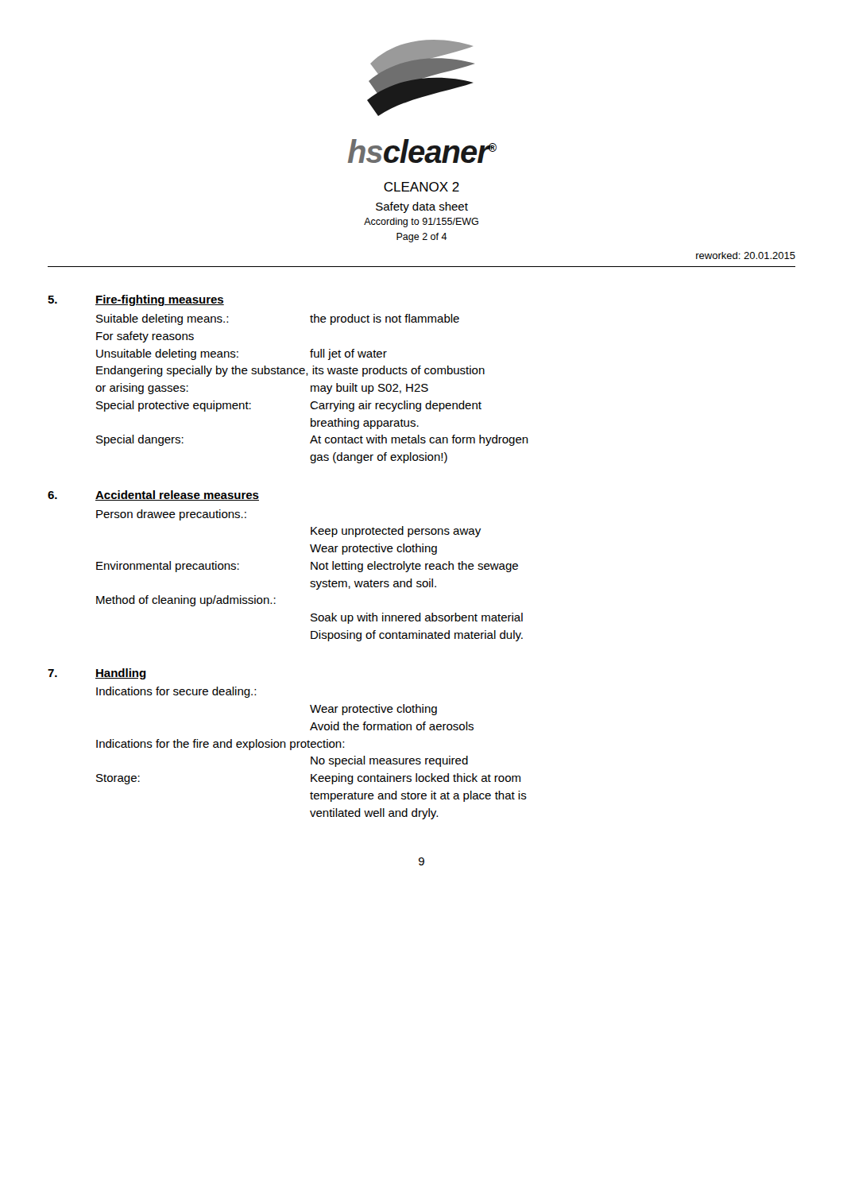hs cleaner®
CLEANOX 2
Safety data sheet
According to 91/155/EWG
Page 2 of 4
reworked: 20.01.2015
5. Fire-fighting measures
| Suitable deleting means.: | the product is not flammable |
| For safety reasons | |
| Unsuitable deleting means: | full jet of water |
| Endangering specially by the substance, its waste products of combustion |
| or arising gasses: | may built up S02, H2S |
| Special protective equipment: | Carrying air recycling dependent |
| | breathing apparatus. |
| Special dangers: | At contact with metals can form hydrogen |
| | gas (danger of explosion!) |
6. Accidental release measures
| Person drawee precautions.: |
| | Keep unprotected persons away |
| | Wear protective clothing |
| Environmental precautions: | Not letting electrolyte reach the sewage |
| | system, waters and soil. |
| Method of cleaning up/admission.: |
| | Soak up with innered absorbent material |
| | Disposing of contaminated material duly. |
7. Handling
| Indications for secure dealing.: |
| | Wear protective clothing |
| | Avoid the formation of aerosols |
| Indications for the fire and explosion protection: |
| | No special measures required |
| Storage: | Keeping containers locked thick at room |
| | temperature and store it at a place that is |
| | ventilated well and dryly. |
9